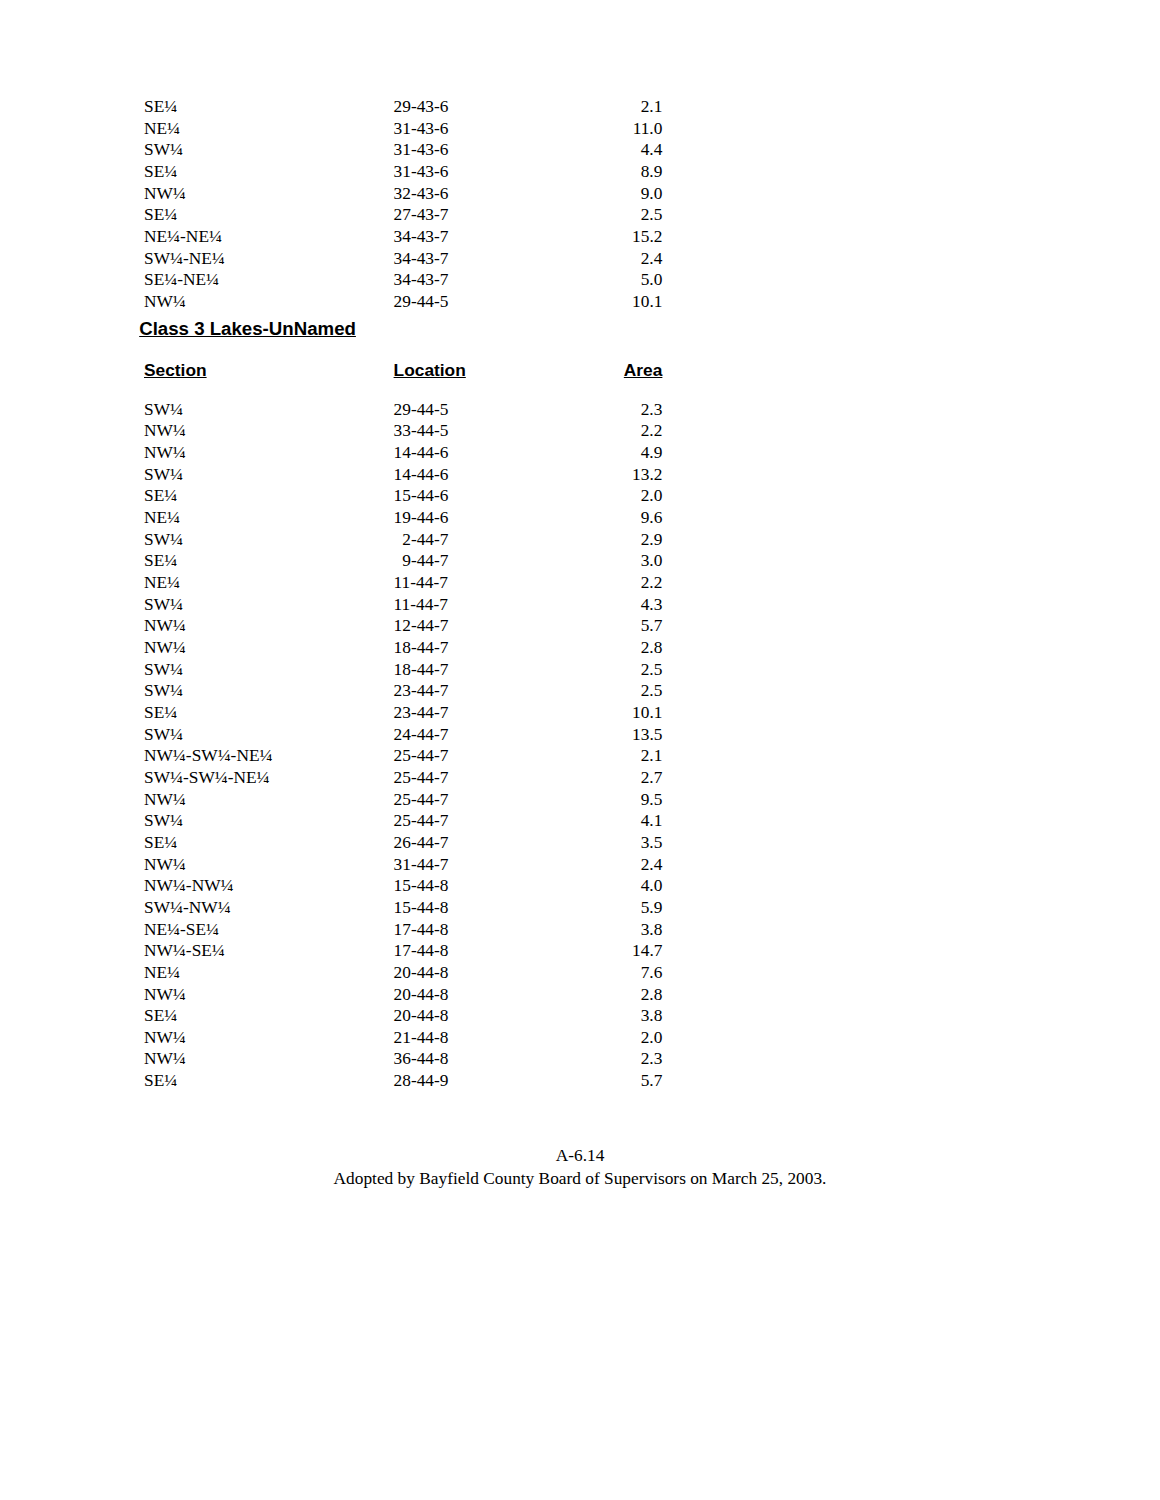| SE¼ | 29-43-6 | 2.1 |
| NE¼ | 31-43-6 | 11.0 |
| SW¼ | 31-43-6 | 4.4 |
| SE¼ | 31-43-6 | 8.9 |
| NW¼ | 32-43-6 | 9.0 |
| SE¼ | 27-43-7 | 2.5 |
| NE¼-NE¼ | 34-43-7 | 15.2 |
| SW¼-NE¼ | 34-43-7 | 2.4 |
| SE¼-NE¼ | 34-43-7 | 5.0 |
| NW¼ | 29-44-5 | 10.1 |
Class 3 Lakes-UnNamed
| Section | Location | Area |
| SW¼ | 29-44-5 | 2.3 |
| NW¼ | 33-44-5 | 2.2 |
| NW¼ | 14-44-6 | 4.9 |
| SW¼ | 14-44-6 | 13.2 |
| SE¼ | 15-44-6 | 2.0 |
| NE¼ | 19-44-6 | 9.6 |
| SW¼ | 2-44-7 | 2.9 |
| SE¼ | 9-44-7 | 3.0 |
| NE¼ | 11-44-7 | 2.2 |
| SW¼ | 11-44-7 | 4.3 |
| NW¼ | 12-44-7 | 5.7 |
| NW¼ | 18-44-7 | 2.8 |
| SW¼ | 18-44-7 | 2.5 |
| SW¼ | 23-44-7 | 2.5 |
| SE¼ | 23-44-7 | 10.1 |
| SW¼ | 24-44-7 | 13.5 |
| NW¼-SW¼-NE¼ | 25-44-7 | 2.1 |
| SW¼-SW¼-NE¼ | 25-44-7 | 2.7 |
| NW¼ | 25-44-7 | 9.5 |
| SW¼ | 25-44-7 | 4.1 |
| SE¼ | 26-44-7 | 3.5 |
| NW¼ | 31-44-7 | 2.4 |
| NW¼-NW¼ | 15-44-8 | 4.0 |
| SW¼-NW¼ | 15-44-8 | 5.9 |
| NE¼-SE¼ | 17-44-8 | 3.8 |
| NW¼-SE¼ | 17-44-8 | 14.7 |
| NE¼ | 20-44-8 | 7.6 |
| NW¼ | 20-44-8 | 2.8 |
| SE¼ | 20-44-8 | 3.8 |
| NW¼ | 21-44-8 | 2.0 |
| NW¼ | 36-44-8 | 2.3 |
| SE¼ | 28-44-9 | 5.7 |
A-6.14
Adopted by Bayfield County Board of Supervisors on March 25, 2003.